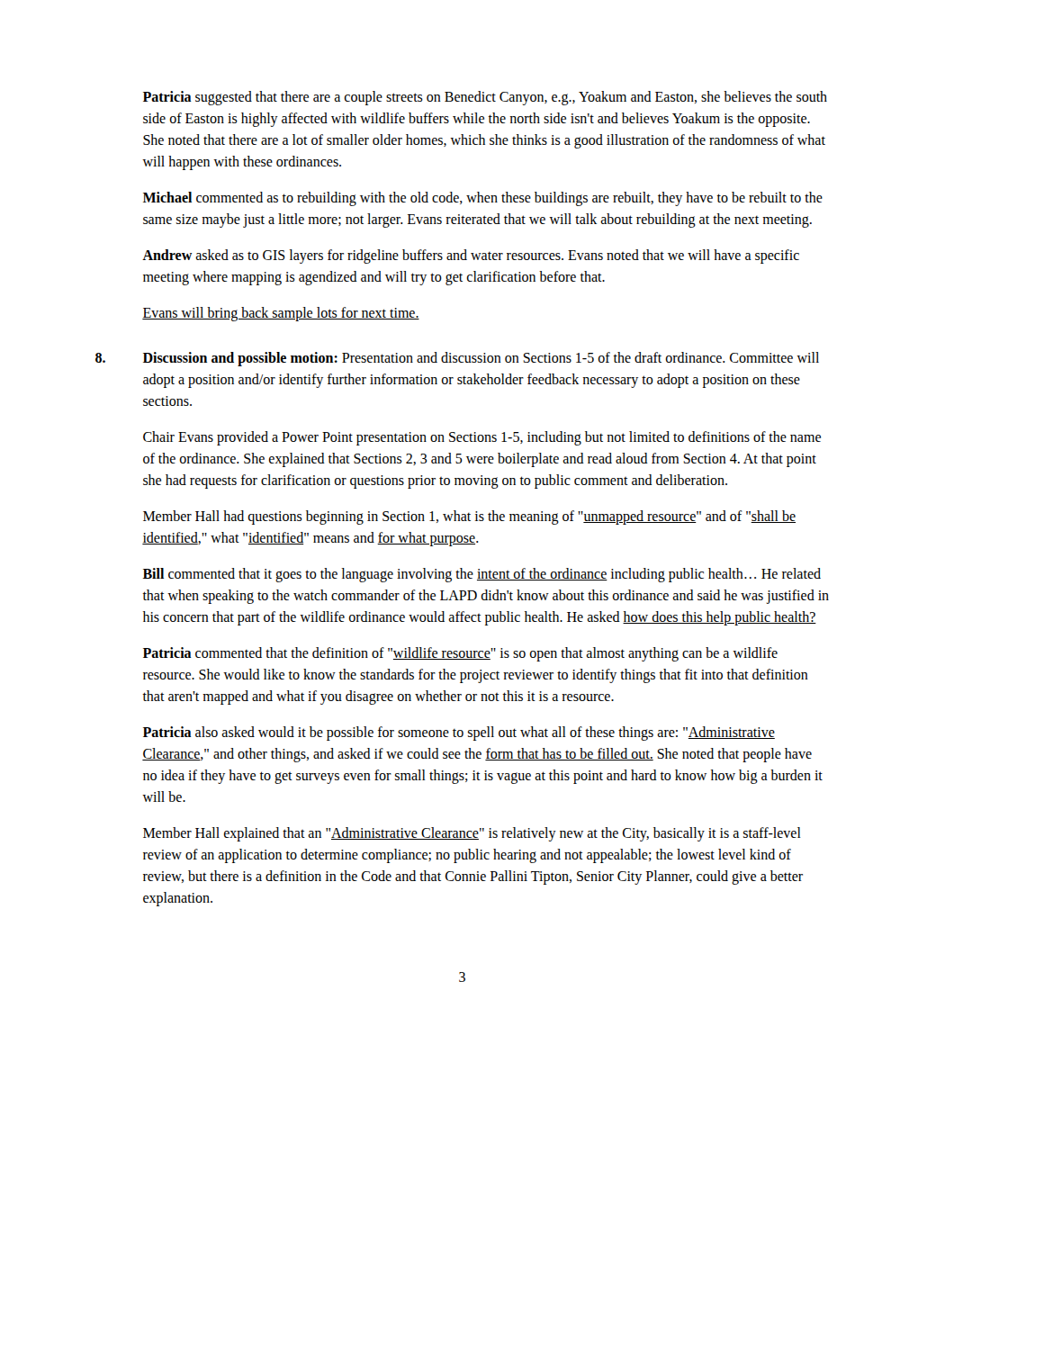Patricia suggested that there are a couple streets on Benedict Canyon, e.g., Yoakum and Easton, she believes the south side of Easton is highly affected with wildlife buffers while the north side isn't and believes Yoakum is the opposite. She noted that there are a lot of smaller older homes, which she thinks is a good illustration of the randomness of what will happen with these ordinances.
Michael commented as to rebuilding with the old code, when these buildings are rebuilt, they have to be rebuilt to the same size maybe just a little more; not larger. Evans reiterated that we will talk about rebuilding at the next meeting.
Andrew asked as to GIS layers for ridgeline buffers and water resources. Evans noted that we will have a specific meeting where mapping is agendized and will try to get clarification before that.
Evans will bring back sample lots for next time.
8.
Discussion and possible motion: Presentation and discussion on Sections 1-5 of the draft ordinance. Committee will adopt a position and/or identify further information or stakeholder feedback necessary to adopt a position on these sections.
Chair Evans provided a Power Point presentation on Sections 1-5, including but not limited to definitions of the name of the ordinance. She explained that Sections 2, 3 and 5 were boilerplate and read aloud from Section 4. At that point she had requests for clarification or questions prior to moving on to public comment and deliberation.
Member Hall had questions beginning in Section 1, what is the meaning of "unmapped resource" and of "shall be identified," what "identified" means and for what purpose.
Bill commented that it goes to the language involving the intent of the ordinance including public health… He related that when speaking to the watch commander of the LAPD didn't know about this ordinance and said he was justified in his concern that part of the wildlife ordinance would affect public health. He asked how does this help public health?
Patricia commented that the definition of "wildlife resource" is so open that almost anything can be a wildlife resource. She would like to know the standards for the project reviewer to identify things that fit into that definition that aren't mapped and what if you disagree on whether or not this it is a resource.
Patricia also asked would it be possible for someone to spell out what all of these things are: "Administrative Clearance," and other things, and asked if we could see the form that has to be filled out. She noted that people have no idea if they have to get surveys even for small things; it is vague at this point and hard to know how big a burden it will be.
Member Hall explained that an "Administrative Clearance" is relatively new at the City, basically it is a staff-level review of an application to determine compliance; no public hearing and not appealable; the lowest level kind of review, but there is a definition in the Code and that Connie Pallini Tipton, Senior City Planner, could give a better explanation.
3